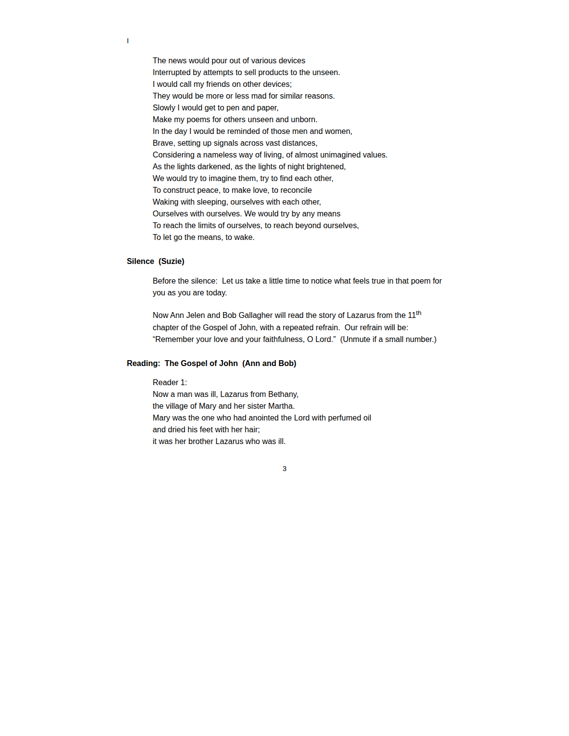I
The news would pour out of various devices
Interrupted by attempts to sell products to the unseen.
I would call my friends on other devices;
They would be more or less mad for similar reasons.
Slowly I would get to pen and paper,
Make my poems for others unseen and unborn.
In the day I would be reminded of those men and women,
Brave, setting up signals across vast distances,
Considering a nameless way of living, of almost unimagined values.
As the lights darkened, as the lights of night brightened,
We would try to imagine them, try to find each other,
To construct peace, to make love, to reconcile
Waking with sleeping, ourselves with each other,
Ourselves with ourselves. We would try by any means
To reach the limits of ourselves, to reach beyond ourselves,
To let go the means, to wake.
Silence (Suzie)
Before the silence: Let us take a little time to notice what feels true in that poem for you as you are today.
Now Ann Jelen and Bob Gallagher will read the story of Lazarus from the 11th chapter of the Gospel of John, with a repeated refrain. Our refrain will be: “Remember your love and your faithfulness, O Lord.” (Unmute if a small number.)
Reading: The Gospel of John (Ann and Bob)
Reader 1:
Now a man was ill, Lazarus from Bethany,
the village of Mary and her sister Martha.
Mary was the one who had anointed the Lord with perfumed oil
and dried his feet with her hair;
it was her brother Lazarus who was ill.
3